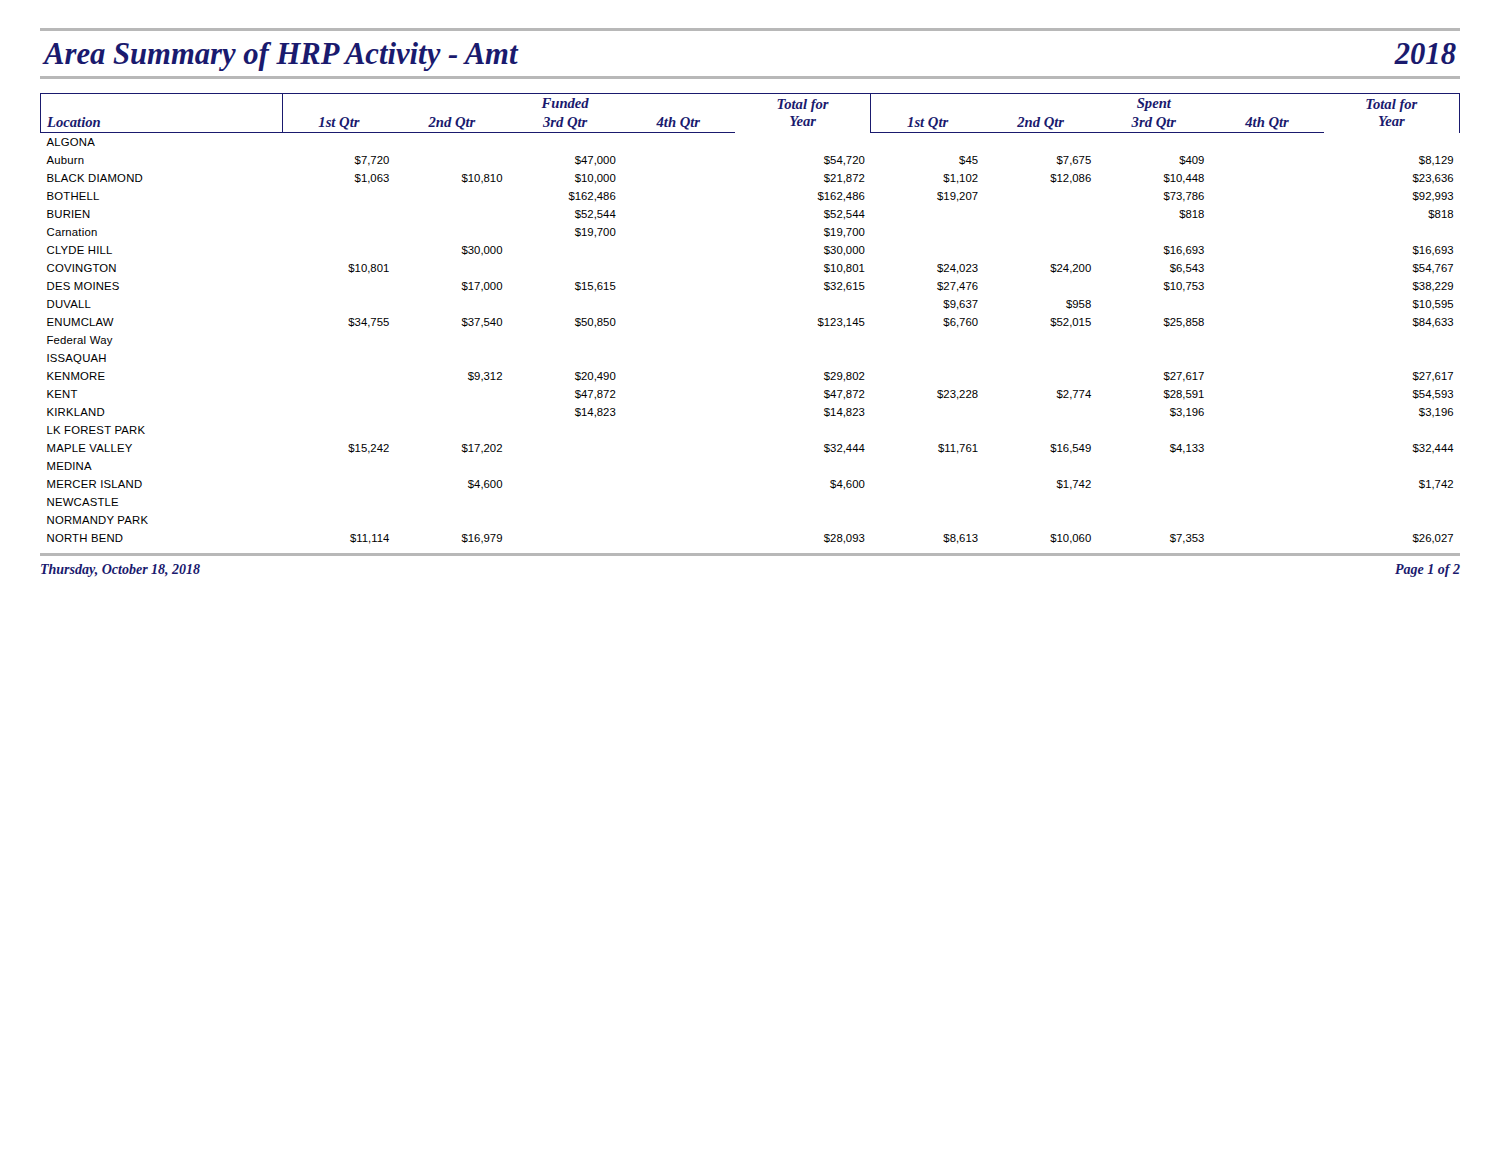Area Summary of HRP Activity - Amt 2018
| Location | | | Funded | | Total for Year | | | Spent | | Total for Year |
| --- | --- | --- | --- | --- | --- | --- | --- | --- | --- | --- |
| 1st Qtr | 2nd Qtr | 3rd Qtr | 4th Qtr | 1st Qtr | 2nd Qtr | 3rd Qtr | 4th Qtr |
| ALGONA | | | | | | | | | | |
| Auburn | $7,720 | | $47,000 | | $54,720 | $45 | $7,675 | $409 | | $8,129 |
| BLACK DIAMOND | $1,063 | $10,810 | $10,000 | | $21,872 | $1,102 | $12,086 | $10,448 | | $23,636 |
| BOTHELL | | | $162,486 | | $162,486 | $19,207 | | $73,786 | | $92,993 |
| BURIEN | | | $52,544 | | $52,544 | | | $818 | | $818 |
| Carnation | | | $19,700 | | $19,700 | | | | | |
| CLYDE HILL | | $30,000 | | | $30,000 | | | $16,693 | | $16,693 |
| COVINGTON | $10,801 | | | | $10,801 | $24,023 | $24,200 | $6,543 | | $54,767 |
| DES MOINES | | $17,000 | $15,615 | | $32,615 | $27,476 | | $10,753 | | $38,229 |
| DUVALL | | | | | | $9,637 | $958 | | | $10,595 |
| ENUMCLAW | $34,755 | $37,540 | $50,850 | | $123,145 | $6,760 | $52,015 | $25,858 | | $84,633 |
| Federal Way | | | | | | | | | | |
| ISSAQUAH | | | | | | | | | | |
| KENMORE | | $9,312 | $20,490 | | $29,802 | | | $27,617 | | $27,617 |
| KENT | | | $47,872 | | $47,872 | $23,228 | $2,774 | $28,591 | | $54,593 |
| KIRKLAND | | | $14,823 | | $14,823 | | | $3,196 | | $3,196 |
| LK FOREST PARK | | | | | | | | | | |
| MAPLE VALLEY | $15,242 | $17,202 | | | $32,444 | $11,761 | $16,549 | $4,133 | | $32,444 |
| MEDINA | | | | | | | | | | |
| MERCER ISLAND | | $4,600 | | | $4,600 | | $1,742 | | | $1,742 |
| NEWCASTLE | | | | | | | | | | |
| NORMANDY PARK | | | | | | | | | | |
| NORTH BEND | $11,114 | $16,979 | | | $28,093 | $8,613 | $10,060 | $7,353 | | $26,027 |
Thursday, October 18, 2018 Page 1 of 2